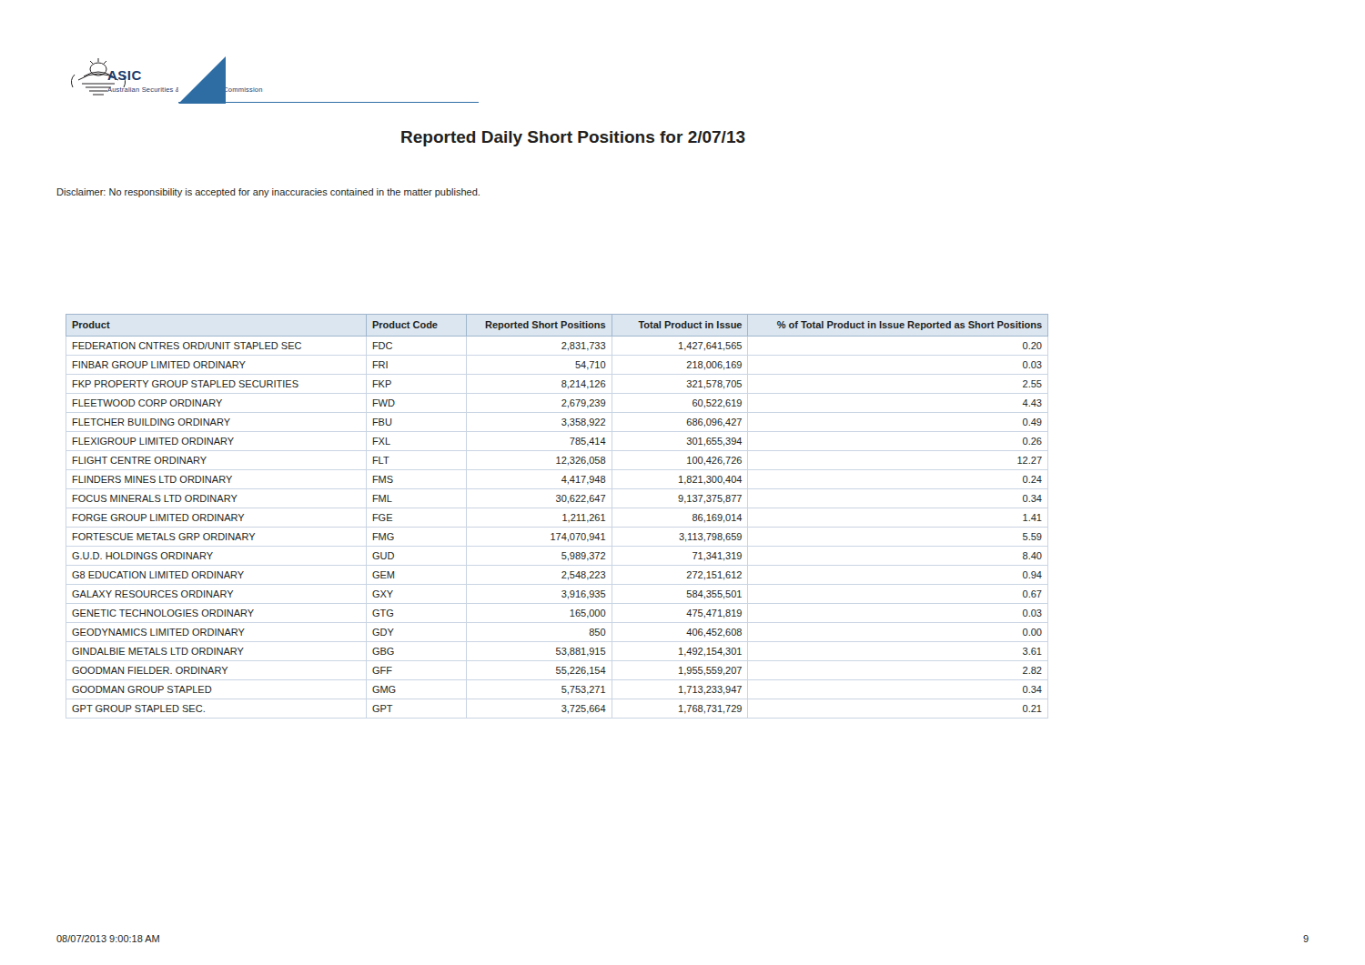ASIC
Australian Securities & Investments Commission
Reported Daily Short Positions for 2/07/13
Disclaimer: No responsibility is accepted for any inaccuracies contained in the matter published.
| Product | Product Code | Reported Short Positions | Total Product in Issue | % of Total Product in Issue Reported as Short Positions |
| --- | --- | --- | --- | --- |
| FEDERATION CNTRES ORD/UNIT STAPLED SEC | FDC | 2,831,733 | 1,427,641,565 | 0.20 |
| FINBAR GROUP LIMITED ORDINARY | FRI | 54,710 | 218,006,169 | 0.03 |
| FKP PROPERTY GROUP STAPLED SECURITIES | FKP | 8,214,126 | 321,578,705 | 2.55 |
| FLEETWOOD CORP ORDINARY | FWD | 2,679,239 | 60,522,619 | 4.43 |
| FLETCHER BUILDING ORDINARY | FBU | 3,358,922 | 686,096,427 | 0.49 |
| FLEXIGROUP LIMITED ORDINARY | FXL | 785,414 | 301,655,394 | 0.26 |
| FLIGHT CENTRE ORDINARY | FLT | 12,326,058 | 100,426,726 | 12.27 |
| FLINDERS MINES LTD ORDINARY | FMS | 4,417,948 | 1,821,300,404 | 0.24 |
| FOCUS MINERALS LTD ORDINARY | FML | 30,622,647 | 9,137,375,877 | 0.34 |
| FORGE GROUP LIMITED ORDINARY | FGE | 1,211,261 | 86,169,014 | 1.41 |
| FORTESCUE METALS GRP ORDINARY | FMG | 174,070,941 | 3,113,798,659 | 5.59 |
| G.U.D. HOLDINGS ORDINARY | GUD | 5,989,372 | 71,341,319 | 8.40 |
| G8 EDUCATION LIMITED ORDINARY | GEM | 2,548,223 | 272,151,612 | 0.94 |
| GALAXY RESOURCES ORDINARY | GXY | 3,916,935 | 584,355,501 | 0.67 |
| GENETIC TECHNOLOGIES ORDINARY | GTG | 165,000 | 475,471,819 | 0.03 |
| GEODYNAMICS LIMITED ORDINARY | GDY | 850 | 406,452,608 | 0.00 |
| GINDALBIE METALS LTD ORDINARY | GBG | 53,881,915 | 1,492,154,301 | 3.61 |
| GOODMAN FIELDER. ORDINARY | GFF | 55,226,154 | 1,955,559,207 | 2.82 |
| GOODMAN GROUP STAPLED | GMG | 5,753,271 | 1,713,233,947 | 0.34 |
| GPT GROUP STAPLED SEC. | GPT | 3,725,664 | 1,768,731,729 | 0.21 |
08/07/2013 9:00:18 AM
9